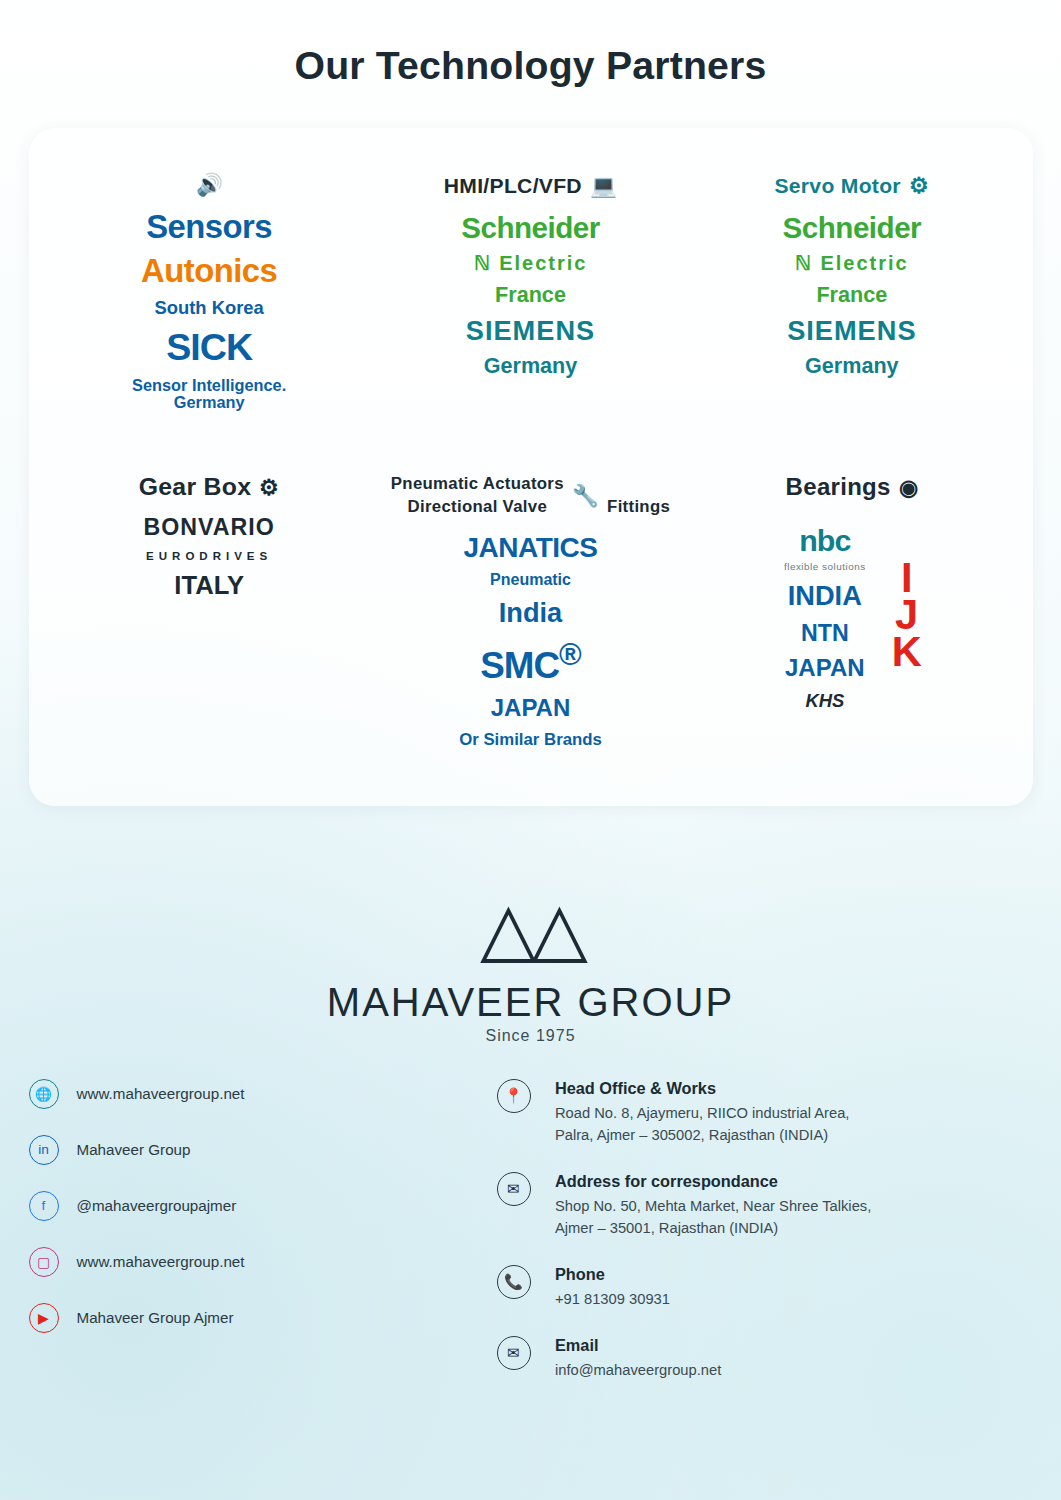Our Technology Partners
🔊
Sensors
Autonics
South Korea
SICK
Sensor Intelligence. Germany
HMI/PLC/VFD 💻
Schneider
ℕ Electric
France
SIEMENS
Germany
Servo Motor ⚙
Schneider
ℕ Electric
France
SIEMENS
Germany
Gear Box ⚙
BONVARIO
EURODRIVES
ITALY
Pneumatic Actuators
Directional Valve 🔧
Fittings
JANATICS
Pneumatic
India
SMC®
JAPAN
Or Similar Brands
Bearings ◉
nbc
flexible solutions
INDIA
NTN
JAPAN
KHS
I
J
K
△△
MAHAVEER GROUP
Since 1975
🌐www.mahaveergroup.net
in Mahaveer Group
f@mahaveergroupajmer
▢www.mahaveergroup.net
▶Mahaveer Group Ajmer
📍
Head Office & Works
Road No. 8, Ajaymeru, RIICO industrial Area,
Palra, Ajmer – 305002, Rajasthan (INDIA)
✉
Address for correspondance
Shop No. 50, Mehta Market, Near Shree Talkies,
Ajmer – 35001, Rajasthan (INDIA)
📞
Phone
+91 81309 30931
✉
Email
info@mahaveergroup.net